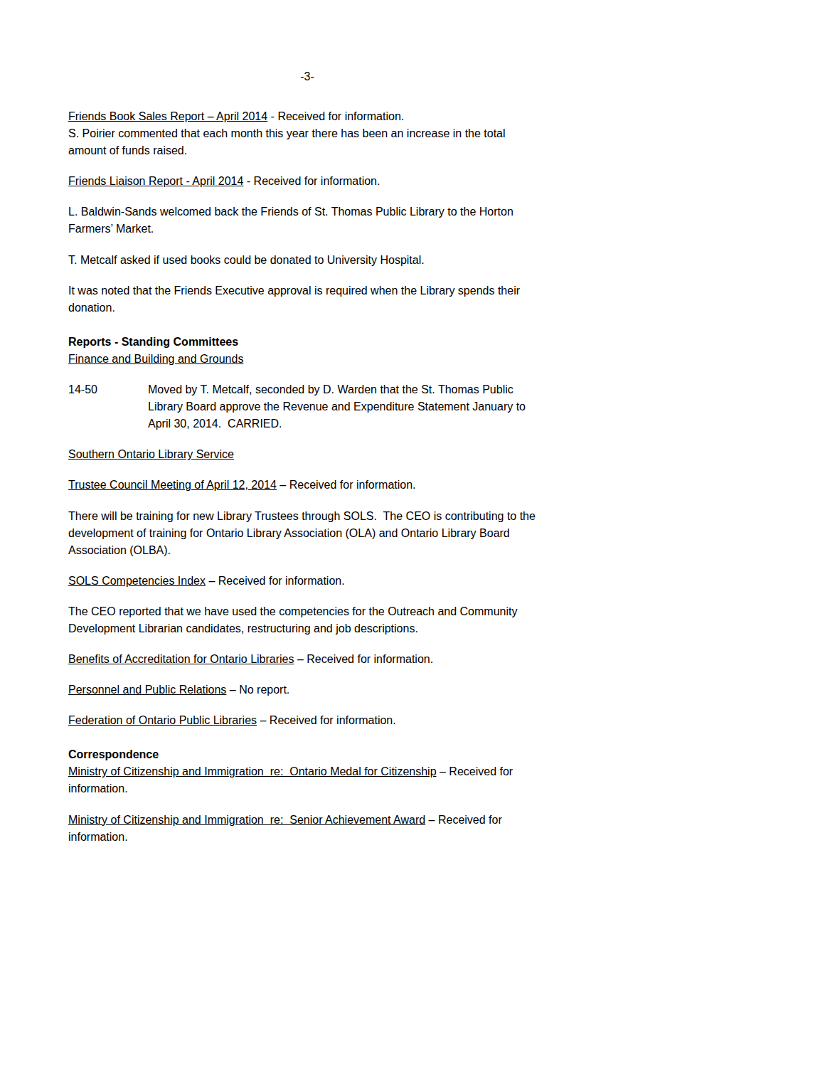-3-
Friends Book Sales Report – April 2014 - Received for information.
S. Poirier commented that each month this year there has been an increase in the total amount of funds raised.
Friends Liaison Report - April 2014 - Received for information.
L. Baldwin-Sands welcomed back the Friends of St. Thomas Public Library to the Horton Farmers’ Market.
T. Metcalf asked if used books could be donated to University Hospital.
It was noted that the Friends Executive approval is required when the Library spends their donation.
Reports - Standing Committees
Finance and Building and Grounds
14-50
Moved by T. Metcalf, seconded by D. Warden that the St. Thomas Public Library Board approve the Revenue and Expenditure Statement January to April 30, 2014. CARRIED.
Southern Ontario Library Service
Trustee Council Meeting of April 12, 2014 – Received for information.
There will be training for new Library Trustees through SOLS. The CEO is contributing to the development of training for Ontario Library Association (OLA) and Ontario Library Board Association (OLBA).
SOLS Competencies Index – Received for information.
The CEO reported that we have used the competencies for the Outreach and Community Development Librarian candidates, restructuring and job descriptions.
Benefits of Accreditation for Ontario Libraries – Received for information.
Personnel and Public Relations – No report.
Federation of Ontario Public Libraries – Received for information.
Correspondence
Ministry of Citizenship and Immigration re: Ontario Medal for Citizenship – Received for information.
Ministry of Citizenship and Immigration re: Senior Achievement Award – Received for information.